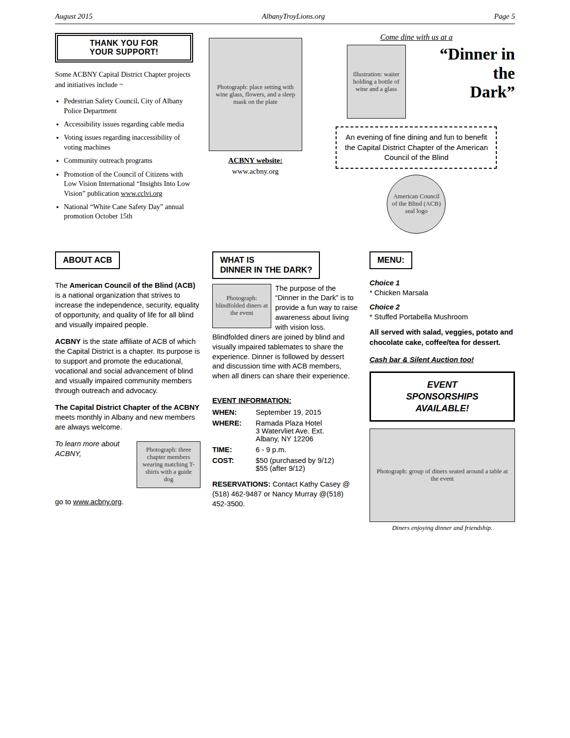August 2015
AlbanyTroyLions.org
Page 5
THANK YOU FOR
YOUR SUPPORT!
Some ACBNY Capital District Chapter projects and initiatives include ~
Pedestrian Safety Council, City of Albany Police Department
Accessibility issues regarding cable media
Voting issues regarding inaccessibility of voting machines
Community outreach programs
Promotion of the Council of Citizens with Low Vision International “Insights Into Low Vision” publication www.cclvi.org
National “White Cane Safety Day” annual promotion October 15th
Photograph: place setting with wine glass, flowers, and a sleep mask on the plate
ACBNY website:
www.acbny.org
Come dine with us at a
Illustration: waiter holding a bottle of wine and a glass
“Dinner in the Dark”
An evening of fine dining and fun to benefit
the Capital District Chapter of the American Council of the Blind
American Council of the Blind (ACB) seal logo
ABOUT ACB
The American Council of the Blind (ACB) is a national organization that strives to increase the independence, security, equality of opportunity, and quality of life for all blind and visually impaired people.
ACBNY is the state affiliate of ACB of which the Capital District is a chapter. Its purpose is to support and promote the educational, vocational and social advancement of blind and visually impaired community members through outreach and advocacy.
The Capital District Chapter of the ACBNY meets monthly in Albany and new members are always welcome.
Photograph: three chapter members wearing matching T-shirts with a guide dog
To learn more about ACBNY,
go to www.acbny.org.
WHAT IS
DINNER IN THE DARK?
Photograph: blindfolded diners at the event
The purpose of the “Dinner in the Dark” is to provide a fun way to raise awareness about living with vision loss. Blindfolded diners are joined by blind and visually impaired tablemates to share the experience. Dinner is followed by dessert and discussion time with ACB members, when all diners can share their experience.
EVENT INFORMATION:
WHEN:
September 19, 2015
WHERE:
Ramada Plaza Hotel
3 Watervliet Ave. Ext.
Albany, NY 12206
TIME:
6 - 9 p.m.
COST:
$50 (purchased by 9/12)
$55 (after 9/12)
RESERVATIONS: Contact Kathy Casey @ (518) 462-9487 or Nancy Murray @(518) 452-3500.
MENU:
Choice 1
* Chicken Marsala
Choice 2
* Stuffed Portabella Mushroom
All served with salad, veggies, potato and chocolate cake, coffee/tea for dessert.
Cash bar & Silent Auction too!
EVENT
SPONSORSHIPS
AVAILABLE!
Photograph: group of diners seated around a table at the event
Diners enjoying dinner and friendship.